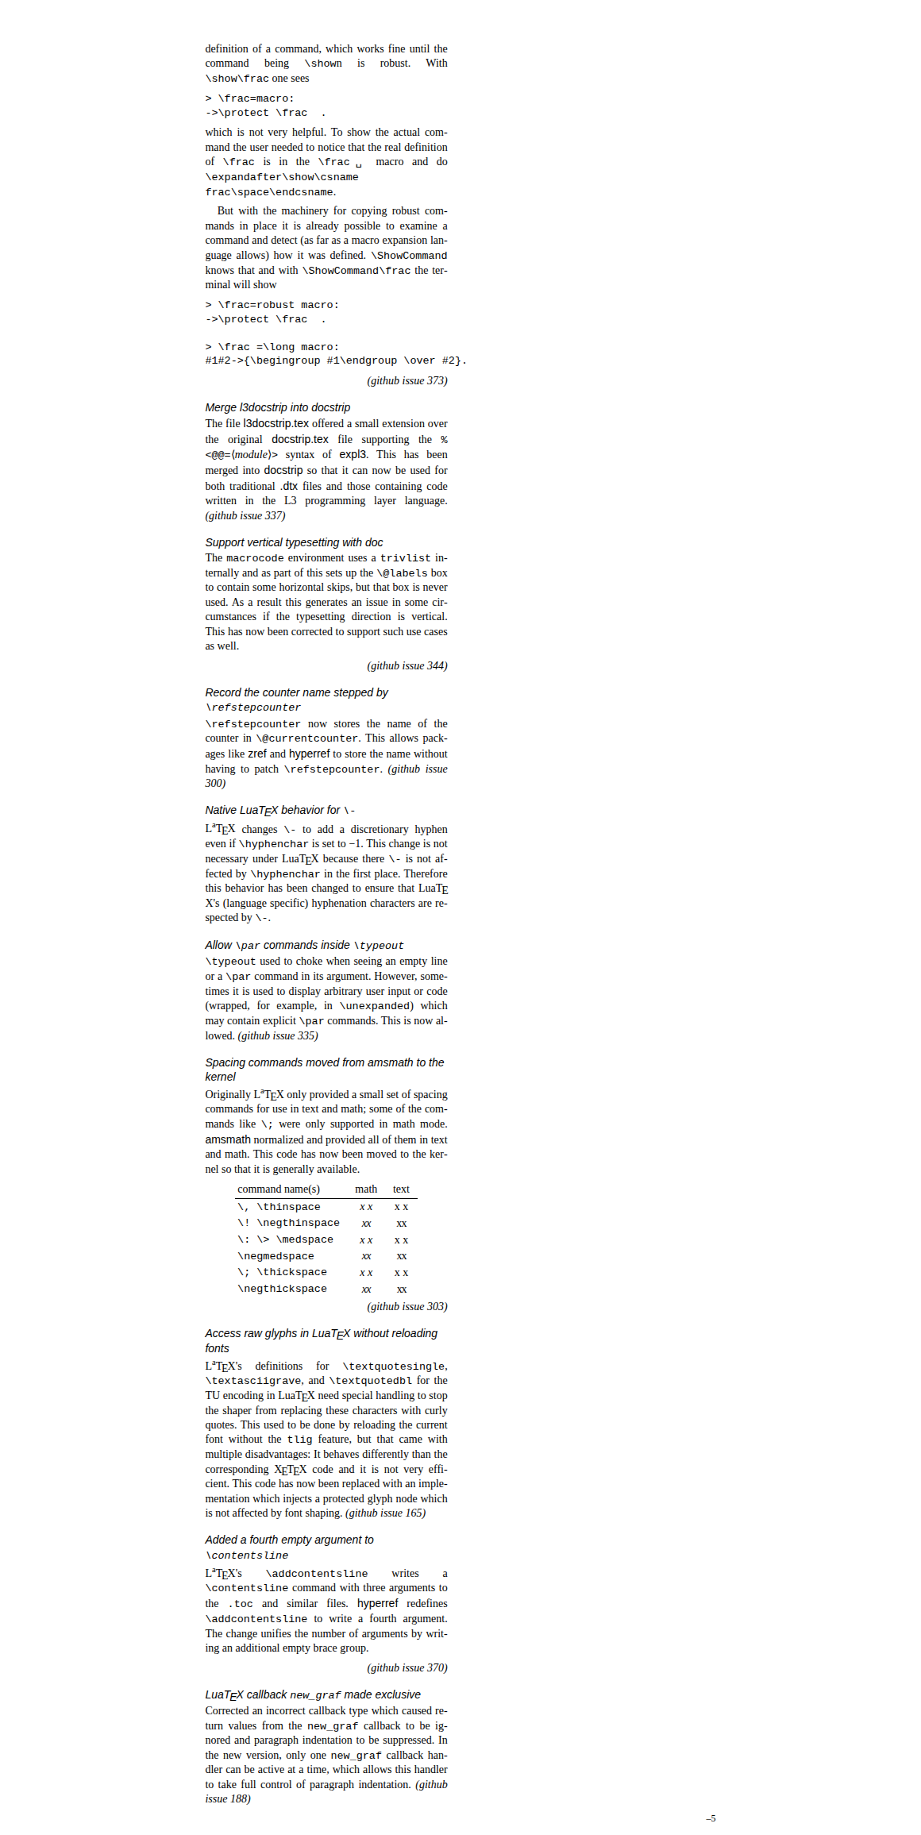definition of a command, which works fine until the command being \shown is robust. With \show\frac one sees
> \frac=macro:
->\protect \frac  .
which is not very helpful. To show the actual command the user needed to notice that the real definition of \frac is in the \frac␣ macro and do \expandafter\show\csname frac\space\endcsname.
But with the machinery for copying robust commands in place it is already possible to examine a command and detect (as far as a macro expansion language allows) how it was defined. \ShowCommand knows that and with \ShowCommand\frac the terminal will show
> \frac=robust macro:
->\protect \frac  .

> \frac =\long macro:
#1#2->{\begingroup #1\endgroup \over #2}.
(github issue 373)
Merge l3docstrip into docstrip
The file l3docstrip.tex offered a small extension over the original docstrip.tex file supporting the %<@@=⟨module⟩> syntax of expl3. This has been merged into docstrip so that it can now be used for both traditional .dtx files and those containing code written in the L3 programming layer language. (github issue 337)
Support vertical typesetting with doc
The macrocode environment uses a trivlist internally and as part of this sets up the \@labels box to contain some horizontal skips, but that box is never used. As a result this generates an issue in some circumstances if the typesetting direction is vertical. This has now been corrected to support such use cases as well.
(github issue 344)
Record the counter name stepped by \refstepcounter
\refstepcounter now stores the name of the counter in \@currentcounter. This allows packages like zref and hyperref to store the name without having to patch \refstepcounter. (github issue 300)
Native LuaTe X behavior for \-
LaTe X changes \- to add a discretionary hyphen even if \hyphenchar is set to −1. This change is not necessary under LuaTe X because there \- is not affected by \hyphenchar in the first place. Therefore this behavior has been changed to ensure that LuaTe X's (language specific) hyphenation characters are respected by \-.
Allow \par commands inside \typeout
\typeout used to choke when seeing an empty line or a \par command in its argument. However, sometimes it is used to display arbitrary user input or code (wrapped, for example, in \unexpanded) which may contain explicit \par commands. This is now allowed. (github issue 335)
Spacing commands moved from amsmath to the kernel
Originally LaTe X only provided a small set of spacing commands for use in text and math; some of the commands like \; were only supported in math mode. amsmath normalized and provided all of them in text and math. This code has now been moved to the kernel so that it is generally available.
| command name(s) | math | text |
| --- | --- | --- |
| \, \thinspace | x x | x x |
| \! \negthinspace | xx | xx |
| \: \> \medspace | x x | x x |
| \negmedspace | xx | xx |
| \; \thickspace | x x | x x |
| \negthickspace | xx | xx |
(github issue 303)
Access raw glyphs in LuaTe X without reloading fonts
LaTe X's definitions for \textquotesingle, \textasciigrave, and \textquotedbl for the TU encoding in LuaTe X need special handling to stop the shaper from replacing these characters with curly quotes. This used to be done by reloading the current font without the tlig feature, but that came with multiple disadvantages: It behaves differently than the corresponding Xe Te X code and it is not very efficient. This code has now been replaced with an implementation which injects a protected glyph node which is not affected by font shaping. (github issue 165)
Added a fourth empty argument to \contentsline
LaTe X's \addcontentsline writes a \contentsline command with three arguments to the .toc and similar files. hyperref redefines \addcontentsline to write a fourth argument. The change unifies the number of arguments by writing an additional empty brace group.
(github issue 370)
LuaTe X callback new_graf made exclusive
Corrected an incorrect callback type which caused return values from the new_graf callback to be ignored and paragraph indentation to be suppressed. In the new version, only one new_graf callback handler can be active at a time, which allows this handler to take full control of paragraph indentation. (github issue 188)
–5